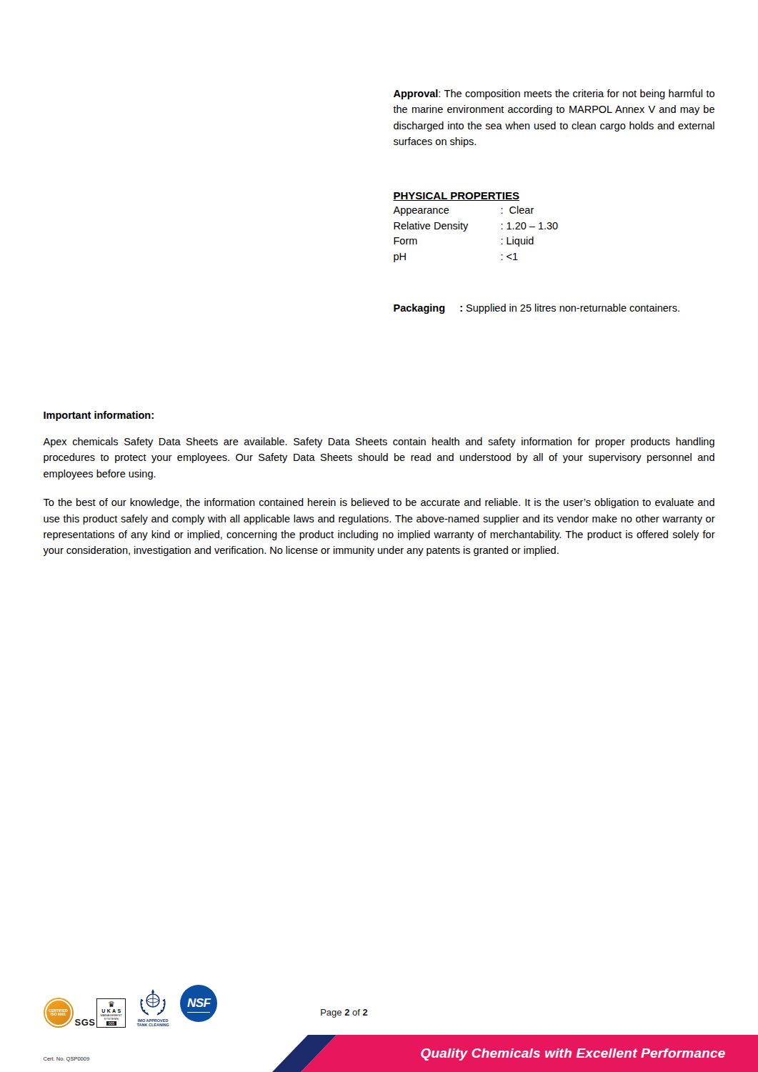Approval: The composition meets the criteria for not being harmful to the marine environment according to MARPOL Annex V and may be discharged into the sea when used to clean cargo holds and external surfaces on ships.
PHYSICAL PROPERTIES
| Appearance | : Clear |
| Relative Density | : 1.20 – 1.30 |
| Form | : Liquid |
| pH | : <1 |
Packaging : Supplied in 25 litres non-returnable containers.
Important information:
Apex chemicals Safety Data Sheets are available. Safety Data Sheets contain health and safety information for proper products handling procedures to protect your employees. Our Safety Data Sheets should be read and understood by all of your supervisory personnel and employees before using.
To the best of our knowledge, the information contained herein is believed to be accurate and reliable. It is the user’s obligation to evaluate and use this product safely and comply with all applicable laws and regulations. The above-named supplier and its vendor make no other warranty or representations of any kind or implied, concerning the product including no implied warranty of merchantability. The product is offered solely for your consideration, investigation and verification. No license or immunity under any patents is granted or implied.
CERTIFIED
ISO 9001
SGS
♛
U K A S
MANAGEMENT
SYSTEMS
005
IMO APPROVED
TANK CLEANING
NSF
Page 2 of 2
Cert. No. QSP0009
Quality Chemicals with Excellent Performance